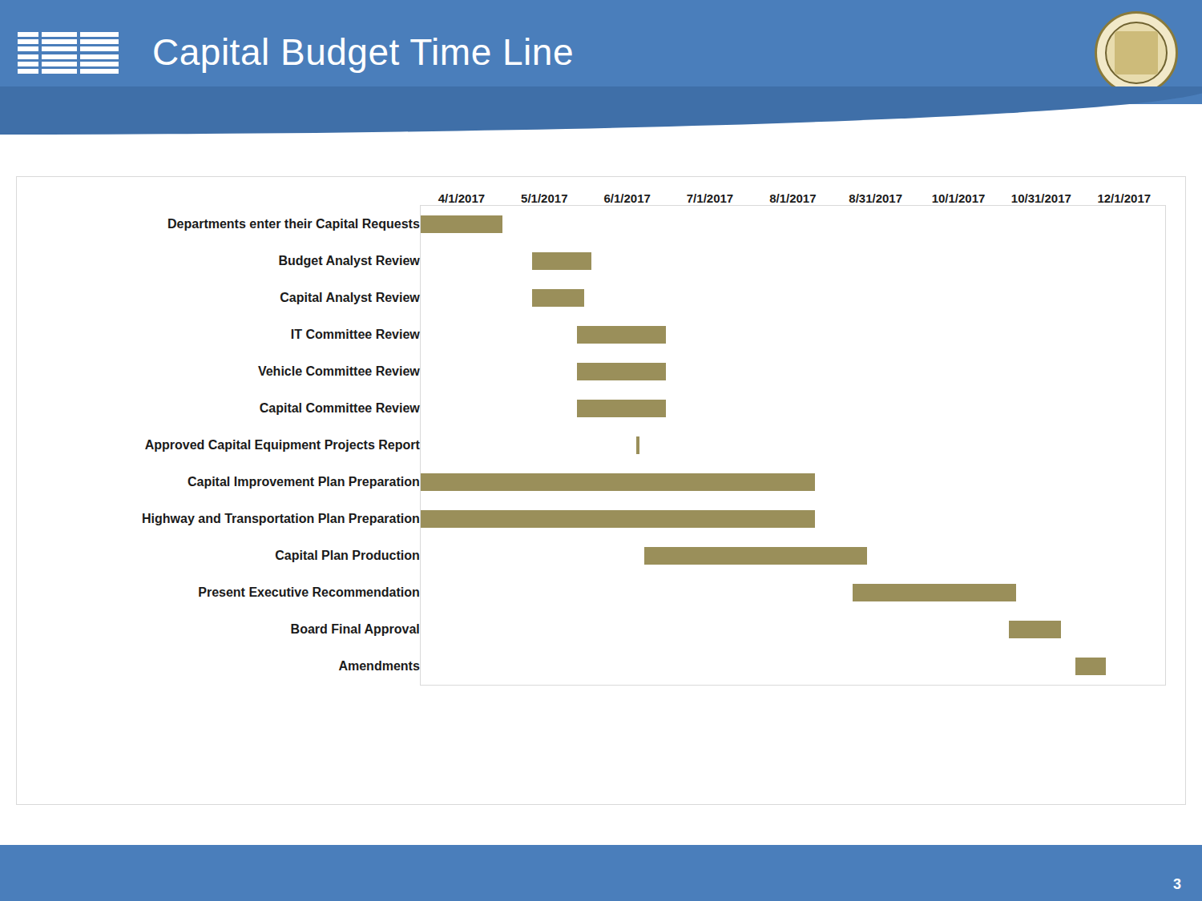Capital Budget Time Line
| | 4/1/2017 | 5/1/2017 | 6/1/2017 | 7/1/2017 | 8/1/2017 | 8/31/2017 | 10/1/2017 | 10/31/2017 | 12/1/2017 |
| --- | --- | --- | --- | --- | --- | --- | --- | --- | --- |
| Departments enter their Capital Requests | |
| Budget Analyst Review | |
| Capital Analyst Review | |
| IT Committee Review | |
| Vehicle Committee Review | |
| Capital Committee Review | |
| Approved Capital Equipment Projects Report | |
| Capital Improvement Plan Preparation | |
| Highway and Transportation Plan Preparation | |
| Capital Plan Production | |
| Present Executive Recommendation | |
| Board Final Approval | |
| Amendments | |
3